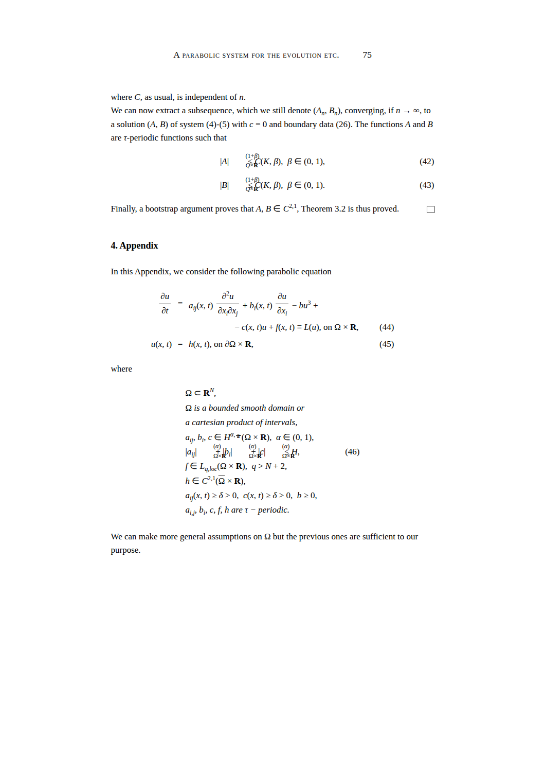A parabolic system for the evolution etc. 75
where C, as usual, is independent of n.
We can now extract a subsequence, which we still denote (An, Bn), converging, if n → ∞, to a solution (A, B) of system (4)-(5) with c = 0 and boundary data (26). The functions A and B are τ-periodic functions such that
|A|(1+β) Q×R ≤ C(K, β), β ∈ (0, 1), (42)
|B|(1+β) Q×R ≤ C(K, β), β ∈ (0, 1). (43)
Finally, a bootstrap argument proves that A, B ∈ C2,1, Theorem 3.2 is thus proved.
4. Appendix
In this Appendix, we consider the following parabolic equation
| ∂ u ∂ t | = | a ij ( x , t ) ∂ 2 u ∂ x i ∂ x j + b i ( x , t ) ∂ u ∂ x i − bu 3 + | |
| | | − c ( x , t ) u + f ( x , t ) ≡ L ( u ), on Ω × R , | (44) |
| u ( x , t ) | = | h ( x , t ), on ∂Ω × R , | (45) |
where
Ω ⊂ RN,
Ω is a bounded smooth domain or
a cartesian product of intervals,
aij, bi, c ∈ Hα,α 2(Ω × R), α ∈ (0, 1),
|aij|(α) Ω×R + |bi|(α) Ω×R + |c|(α) Ω×R ≤ H,
f ∈ Lq,loc(Ω × R), q > N + 2,
h ∈ C2,1(Ω × R),
aij(x, t) ≥ δ > 0, c(x, t) ≥ δ > 0, b ≥ 0,
ai,j, bi, c, f, h are τ − periodic.
(46)
We can make more general assumptions on Ω but the previous ones are sufficient to our purpose.